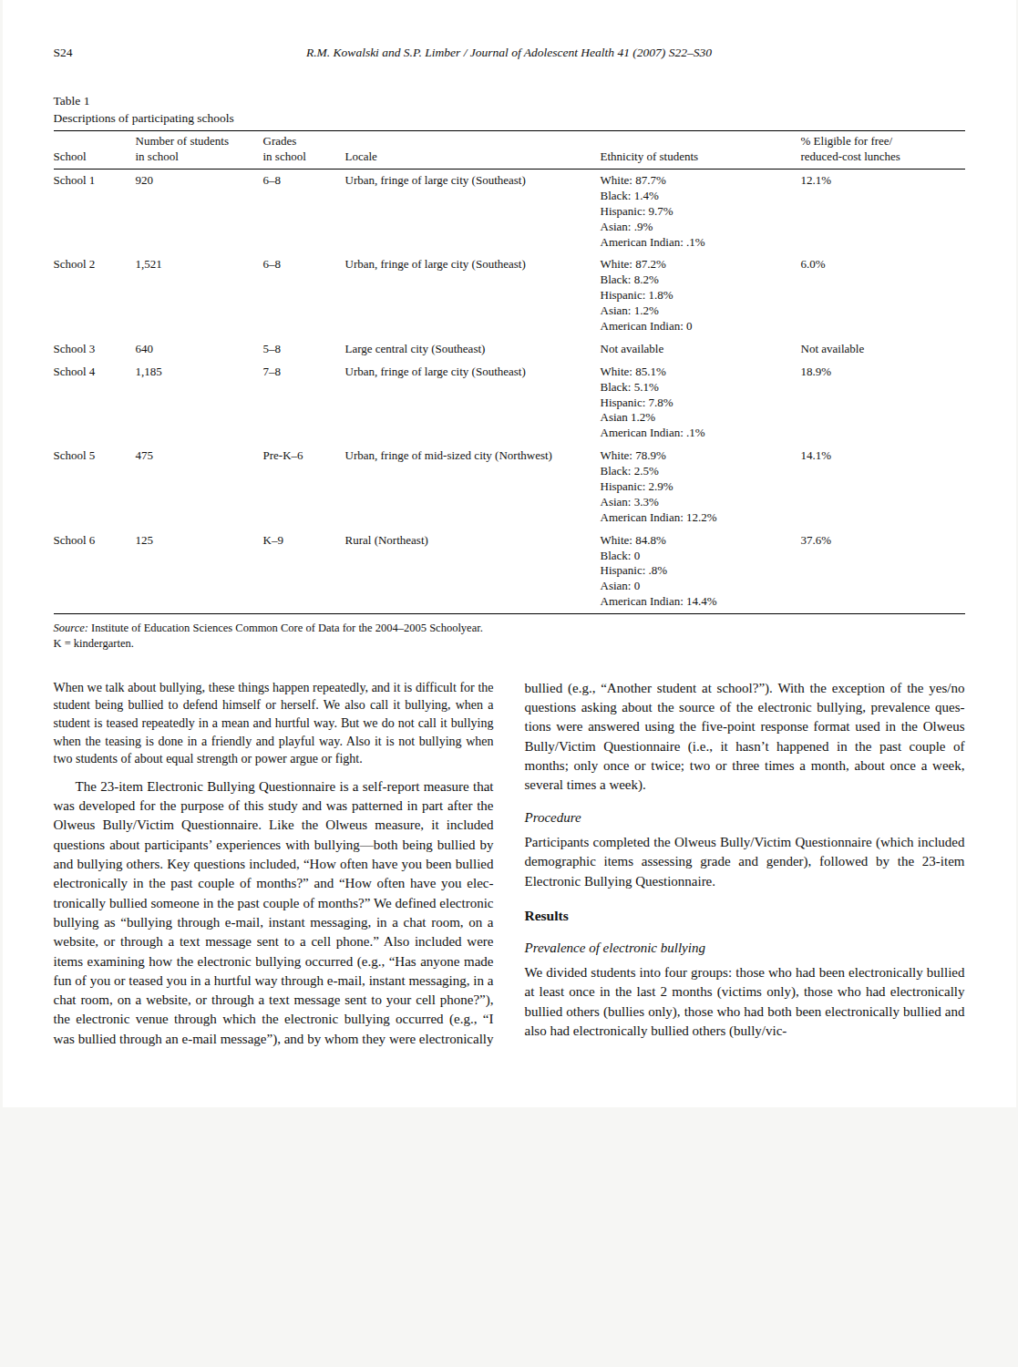S24
R.M. Kowalski and S.P. Limber / Journal of Adolescent Health 41 (2007) S22–S30
Table 1
Descriptions of participating schools
| School | Number of students in school | Grades in school | Locale | Ethnicity of students | % Eligible for free/ reduced-cost lunches |
| --- | --- | --- | --- | --- | --- |
| School 1 | 920 | 6–8 | Urban, fringe of large city (Southeast) | White: 87.7% Black: 1.4% Hispanic: 9.7% Asian: .9% American Indian: .1% | 12.1% |
| School 2 | 1,521 | 6–8 | Urban, fringe of large city (Southeast) | White: 87.2% Black: 8.2% Hispanic: 1.8% Asian: 1.2% American Indian: 0 | 6.0% |
| School 3 | 640 | 5–8 | Large central city (Southeast) | Not available | Not available |
| School 4 | 1,185 | 7–8 | Urban, fringe of large city (Southeast) | White: 85.1% Black: 5.1% Hispanic: 7.8% Asian 1.2% American Indian: .1% | 18.9% |
| School 5 | 475 | Pre-K–6 | Urban, fringe of mid-sized city (Northwest) | White: 78.9% Black: 2.5% Hispanic: 2.9% Asian: 3.3% American Indian: 12.2% | 14.1% |
| School 6 | 125 | K–9 | Rural (Northeast) | White: 84.8% Black: 0 Hispanic: .8% Asian: 0 American Indian: 14.4% | 37.6% |
Source: Institute of Education Sciences Common Core of Data for the 2004–2005 Schoolyear.
K = kindergarten.
When we talk about bullying, these things happen repeatedly, and it is difficult for the student being bullied to defend himself or herself. We also call it bullying, when a student is teased repeatedly in a mean and hurtful way. But we do not call it bullying when the teasing is done in a friendly and playful way. Also it is not bullying when two students of about equal strength or power argue or fight.
The 23-item Electronic Bullying Questionnaire is a self-report measure that was developed for the purpose of this study and was patterned in part after the Olweus Bully/Victim Questionnaire. Like the Olweus measure, it included questions about participants’ experiences with bullying—both being bullied by and bullying others. Key questions included, “How often have you been bullied electronically in the past couple of months?” and “How often have you electronically bullied someone in the past couple of months?” We defined electronic bullying as “bullying through e-mail, instant messaging, in a chat room, on a website, or through a text message sent to a cell phone.” Also included were items examining how the electronic bullying occurred (e.g., “Has anyone made fun of you or teased you in a hurtful way through e-mail, instant messaging, in a chat room, on a website, or through a text message sent to your cell phone?”), the electronic venue through which the electronic bullying occurred (e.g., “I was bullied through an e-mail message”), and by whom they were electronically bullied (e.g., “Another student at school?”). With the exception of the yes/no questions asking about the source of the electronic bullying, prevalence questions were answered using the five-point response format used in the Olweus Bully/Victim Questionnaire (i.e., it hasn’t happened in the past couple of months; only once or twice; two or three times a month, about once a week, several times a week).
Procedure
Participants completed the Olweus Bully/Victim Questionnaire (which included demographic items assessing grade and gender), followed by the 23-item Electronic Bullying Questionnaire.
Results
Prevalence of electronic bullying
We divided students into four groups: those who had been electronically bullied at least once in the last 2 months (victims only), those who had electronically bullied others (bullies only), those who had both been electronically bullied and also had electronically bullied others (bully/vic-